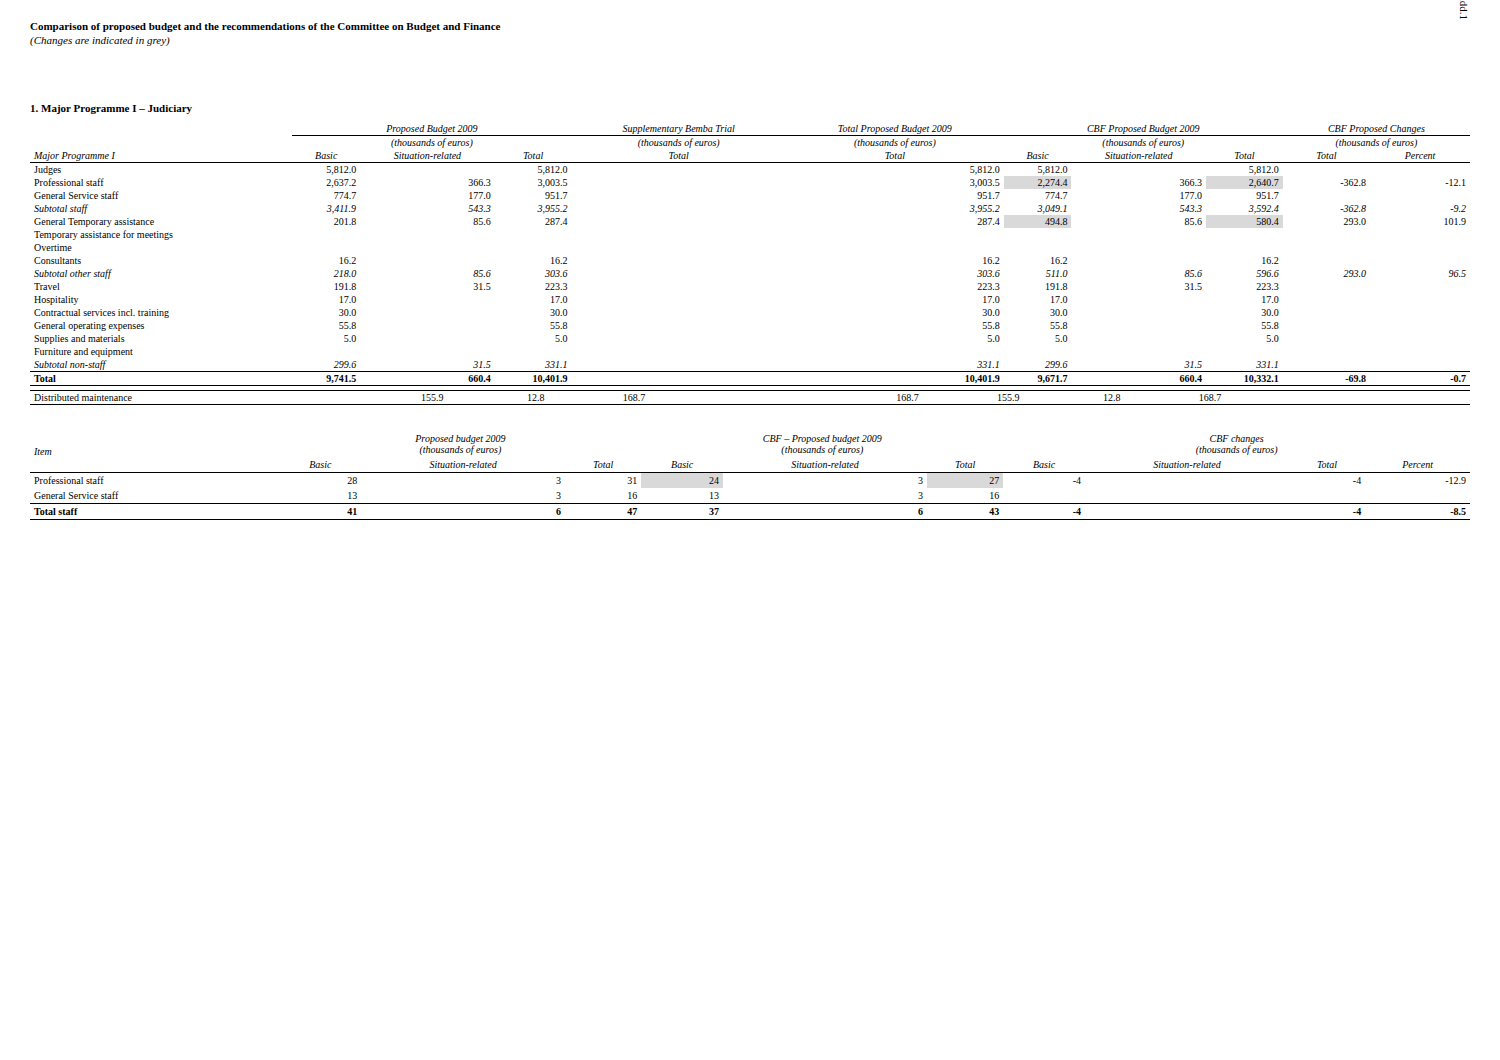ICC-ASP/7/15/Add.1
Page 4
Comparison of proposed budget and the recommendations of the Committee on Budget and Finance
(Changes are indicated in grey)
1. Major Programme I – Judiciary
| Major Programme I | Proposed Budget 2009 | Supplementary Bemba Trial | Total Proposed Budget 2009 | CBF Proposed Budget 2009 | CBF Proposed Changes |
| --- | --- | --- | --- | --- | --- |
| (thousands of euros) | (thousands of euros) | (thousands of euros) | (thousands of euros) | (thousands of euros) |
| Basic | Situation-related | Total | Total | Total | Basic | Situation-related | Total | Total | Percent |
| Judges | 5,812.0 | | 5,812.0 | | 5,812.0 | 5,812.0 | | 5,812.0 | | |
| Professional staff | 2,637.2 | 366.3 | 3,003.5 | | 3,003.5 | 2,274.4 | 366.3 | 2,640.7 | -362.8 | -12.1 |
| General Service staff | 774.7 | 177.0 | 951.7 | | 951.7 | 774.7 | 177.0 | 951.7 | | |
| Subtotal staff | 3,411.9 | 543.3 | 3,955.2 | | 3,955.2 | 3,049.1 | 543.3 | 3,592.4 | -362.8 | -9.2 |
| General Temporary assistance | 201.8 | 85.6 | 287.4 | | 287.4 | 494.8 | 85.6 | 580.4 | 293.0 | 101.9 |
| Temporary assistance for meetings | | | | | | | | | | |
| Overtime | | | | | | | | | | |
| Consultants | 16.2 | | 16.2 | | 16.2 | 16.2 | | 16.2 | | |
| Subtotal other staff | 218.0 | 85.6 | 303.6 | | 303.6 | 511.0 | 85.6 | 596.6 | 293.0 | 96.5 |
| Travel | 191.8 | 31.5 | 223.3 | | 223.3 | 191.8 | 31.5 | 223.3 | | |
| Hospitality | 17.0 | | 17.0 | | 17.0 | 17.0 | | 17.0 | | |
| Contractual services incl. training | 30.0 | | 30.0 | | 30.0 | 30.0 | | 30.0 | | |
| General operating expenses | 55.8 | | 55.8 | | 55.8 | 55.8 | | 55.8 | | |
| Supplies and materials | 5.0 | | 5.0 | | 5.0 | 5.0 | | 5.0 | | |
| Furniture and equipment | | | | | | | | | | |
| Subtotal non-staff | 299.6 | 31.5 | 331.1 | | 331.1 | 299.6 | 31.5 | 331.1 | | |
| Total | 9,741.5 | 660.4 | 10,401.9 | | 10,401.9 | 9,671.7 | 660.4 | 10,332.1 | -69.8 | -0.7 |
| Distributed maintenance | 155.9 | 12.8 | 168.7 | | 168.7 | 155.9 | 12.8 | 168.7 | | |
| Item | Proposed budget 2009 (thousands of euros) | CBF – Proposed budget 2009 (thousands of euros) | CBF changes (thousands of euros) |
| --- | --- | --- | --- |
| Basic | Situation-related | Total | Basic | Situation-related | Total | Basic | Situation-related | Total | Percent |
| Professional staff | 28 | 3 | 31 | 24 | 3 | 27 | -4 | | -4 | -12.9 |
| General Service staff | 13 | 3 | 16 | 13 | 3 | 16 | | | | |
| Total staff | 41 | 6 | 47 | 37 | 6 | 43 | -4 | | -4 | -8.5 |